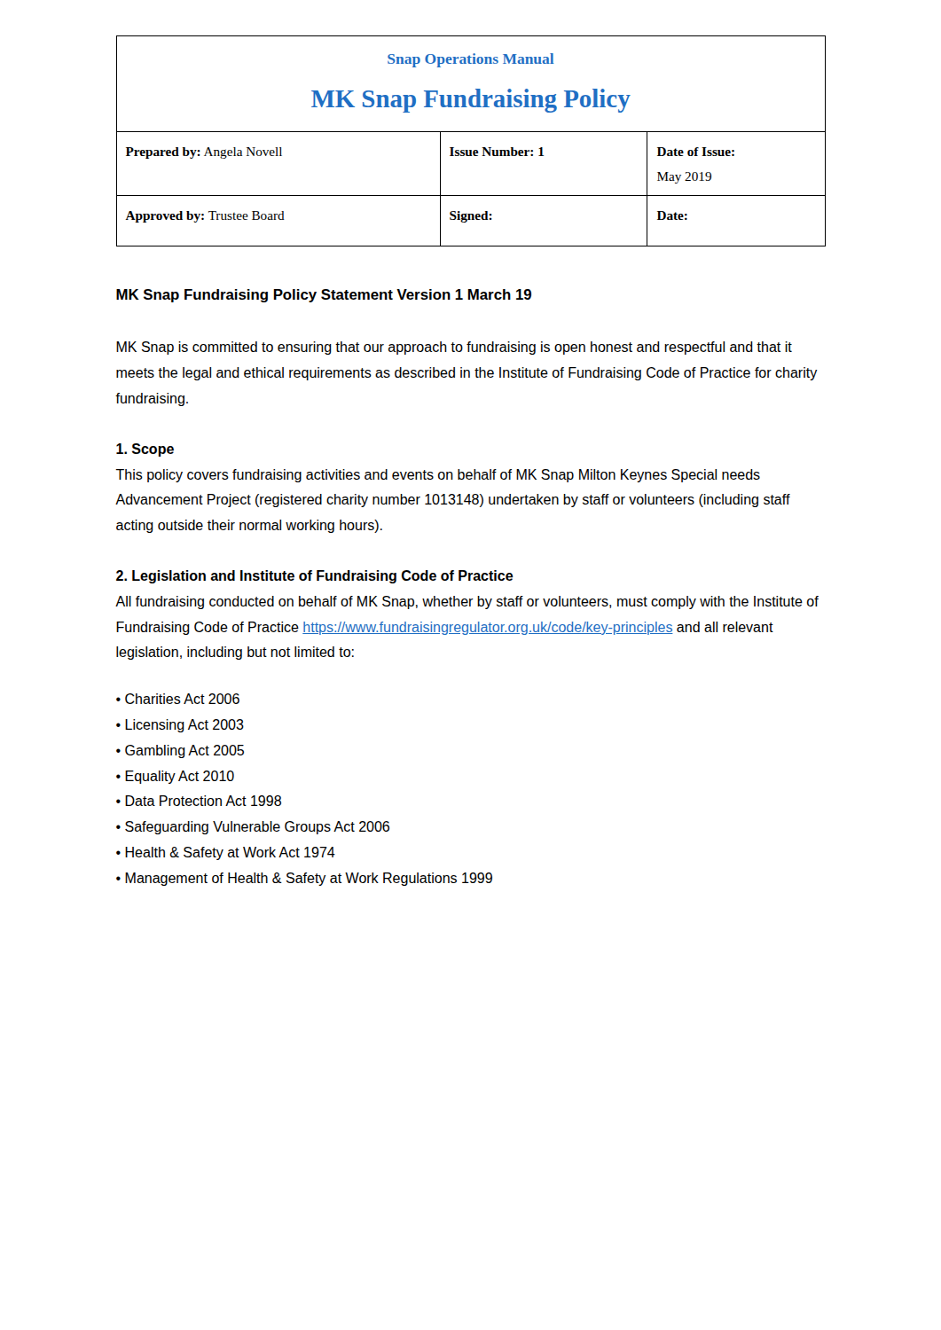| Snap Operations Manual MK Snap Fundraising Policy |
| Prepared by: Angela Novell | Issue Number: 1 | Date of Issue: May 2019 |
| Approved by: Trustee Board | Signed: | Date: |
MK Snap Fundraising Policy Statement Version 1 March 19
MK Snap is committed to ensuring that our approach to fundraising is open honest and respectful and that it meets the legal and ethical requirements as described in the Institute of Fundraising Code of Practice for charity fundraising.
1. Scope
This policy covers fundraising activities and events on behalf of MK Snap Milton Keynes Special needs Advancement Project (registered charity number 1013148) undertaken by staff or volunteers (including staff acting outside their normal working hours).
2. Legislation and Institute of Fundraising Code of Practice
All fundraising conducted on behalf of MK Snap, whether by staff or volunteers, must comply with the Institute of Fundraising Code of Practice https://www.fundraisingregulator.org.uk/code/key-principles and all relevant legislation, including but not limited to:
Charities Act 2006
Licensing Act 2003
Gambling Act 2005
Equality Act 2010
Data Protection Act 1998
Safeguarding Vulnerable Groups Act 2006
Health & Safety at Work Act 1974
Management of Health & Safety at Work Regulations 1999